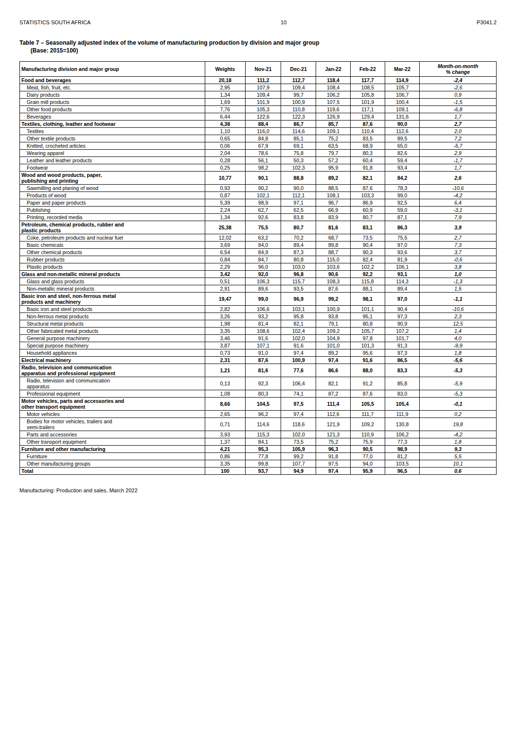STATISTICS SOUTH AFRICA
10
P3041.2
Table 7 – Seasonally adjusted index of the volume of manufacturing production by division and major group (Base: 2015=100)
| Manufacturing division and major group | Weights | Nov-21 | Dec-21 | Jan-22 | Feb-22 | Mar-22 | Month-on-month % change |
| --- | --- | --- | --- | --- | --- | --- | --- |
| Food and beverages | 20,18 | 111,2 | 112,7 | 118,4 | 117,7 | 114,9 | -2,4 |
| Meat, fish, fruit, etc. | 2,95 | 107,9 | 109,4 | 108,4 | 108,5 | 105,7 | -2,6 |
| Dairy products | 1,34 | 109,4 | 99,7 | 106,2 | 105,8 | 106,7 | 0,9 |
| Grain mill products | 1,69 | 101,9 | 100,9 | 107,5 | 101,9 | 100,4 | -1,5 |
| Other food products | 7,76 | 105,3 | 110,8 | 119,6 | 117,1 | 109,1 | -6,8 |
| Beverages | 6,44 | 122,6 | 122,3 | 126,9 | 129,4 | 131,6 | 1,7 |
| Textiles, clothing, leather and footwear | 4,38 | 88,4 | 86,7 | 85,7 | 87,6 | 90,0 | 2,7 |
| Textiles | 1,10 | 116,0 | 114,6 | 109,1 | 110,4 | 112,6 | 2,0 |
| Other textile products | 0,65 | 84,8 | 85,1 | 75,2 | 83,5 | 89,5 | 7,2 |
| Knitted, crocheted articles | 0,06 | 67,9 | 69,1 | 63,5 | 68,9 | 65,0 | -5,7 |
| Wearing apparel | 2,04 | 78,6 | 75,8 | 79,7 | 80,3 | 82,6 | 2,9 |
| Leather and leather products | 0,28 | 56,1 | 50,3 | 57,2 | 60,4 | 59,4 | -1,7 |
| Footwear | 0,25 | 98,2 | 102,3 | 95,9 | 91,8 | 93,4 | 1,7 |
| Wood and wood products, paper, publishing and printing | 10,77 | 90,1 | 88,8 | 89,2 | 82,1 | 84,2 | 2,6 |
| Sawmilling and planing of wood | 0,93 | 90,2 | 90,0 | 88,5 | 87,6 | 78,3 | -10,6 |
| Products of wood | 0,87 | 102,1 | 112,1 | 108,1 | 103,3 | 99,0 | -4,2 |
| Paper and paper products | 5,39 | 98,9 | 97,1 | 96,7 | 86,9 | 92,5 | 6,4 |
| Publishing | 2,24 | 62,7 | 62,5 | 66,9 | 60,9 | 59,0 | -3,1 |
| Printing, recorded media | 1,34 | 92,6 | 83,8 | 83,9 | 80,7 | 87,1 | 7,9 |
| Petroleum, chemical products, rubber and plastic products | 25,38 | 75,5 | 80,7 | 81,6 | 83,1 | 86,3 | 3,9 |
| Coke, petroleum products and nuclear fuel | 12,02 | 63,2 | 70,2 | 68,7 | 73,5 | 75,5 | 2,7 |
| Basic chemicals | 3,69 | 84,0 | 89,4 | 89,8 | 90,4 | 97,0 | 7,3 |
| Other chemical products | 6,54 | 84,9 | 87,3 | 88,7 | 90,3 | 93,6 | 3,7 |
| Rubber products | 0,84 | 84,7 | 80,8 | 115,0 | 82,4 | 81,9 | -0,6 |
| Plastic products | 2,29 | 96,0 | 103,0 | 103,6 | 102,2 | 106,1 | 3,8 |
| Glass and non-metallic mineral products | 3,42 | 92,0 | 96,8 | 90,6 | 92,2 | 93,1 | 1,0 |
| Glass and glass products | 0,51 | 106,3 | 115,7 | 108,3 | 115,8 | 114,3 | -1,3 |
| Non-metallic mineral products | 2,91 | 89,6 | 93,5 | 87,6 | 88,1 | 89,4 | 1,5 |
| Basic iron and steel, non-ferrous metal products and machinery | 19,47 | 99,0 | 96,9 | 99,2 | 98,1 | 97,0 | -1,1 |
| Basic iron and steel products | 2,82 | 106,6 | 103,1 | 100,9 | 101,1 | 90,4 | -10,6 |
| Non-ferrous metal products | 3,26 | 93,2 | 95,8 | 93,8 | 95,1 | 97,3 | 2,3 |
| Structural metal products | 1,98 | 81,4 | 82,1 | 79,1 | 80,8 | 90,9 | 12,5 |
| Other fabricated metal products | 3,35 | 108,6 | 102,4 | 109,2 | 105,7 | 107,2 | 1,4 |
| General purpose machinery | 3,46 | 91,6 | 102,0 | 104,9 | 97,8 | 101,7 | 4,0 |
| Special purpose machinery | 3,87 | 107,1 | 91,6 | 101,0 | 101,3 | 91,3 | -9,9 |
| Household appliances | 0,73 | 91,0 | 97,4 | 89,2 | 95,6 | 97,3 | 1,8 |
| Electrical machinery | 2,31 | 87,6 | 100,9 | 97,4 | 91,6 | 86,5 | -5,6 |
| Radio, television and communication apparatus and professional equipment | 1,21 | 81,6 | 77,6 | 86,6 | 88,0 | 83,3 | -5,3 |
| Radio, television and communication apparatus | 0,13 | 92,3 | 106,4 | 82,1 | 91,2 | 85,8 | -5,9 |
| Professional equipment | 1,08 | 80,3 | 74,1 | 87,2 | 87,6 | 83,0 | -5,3 |
| Motor vehicles, parts and accessories and other transport equipment | 8,66 | 104,5 | 97,5 | 111,4 | 105,5 | 105,4 | -0,1 |
| Motor vehicles | 2,65 | 96,2 | 97,4 | 112,6 | 111,7 | 111,9 | 0,2 |
| Bodies for motor vehicles, trailers and semi-trailers | 0,71 | 114,6 | 118,6 | 121,9 | 109,2 | 130,8 | 19,8 |
| Parts and accessories | 3,93 | 115,3 | 102,0 | 121,3 | 110,9 | 106,2 | -4,2 |
| Other transport equipment | 1,37 | 84,1 | 73,5 | 75,2 | 75,9 | 77,3 | 1,8 |
| Furniture and other manufacturing | 4,21 | 95,3 | 105,9 | 96,3 | 90,5 | 98,9 | 9,3 |
| Furniture | 0,86 | 77,8 | 99,2 | 91,8 | 77,0 | 81,2 | 5,5 |
| Other manufacturing groups | 3,35 | 99,8 | 107,7 | 97,5 | 94,0 | 103,5 | 10,1 |
| Total | 100 | 93,7 | 94,9 | 97,4 | 95,9 | 96,5 | 0,6 |
Manufacturing: Production and sales, March 2022